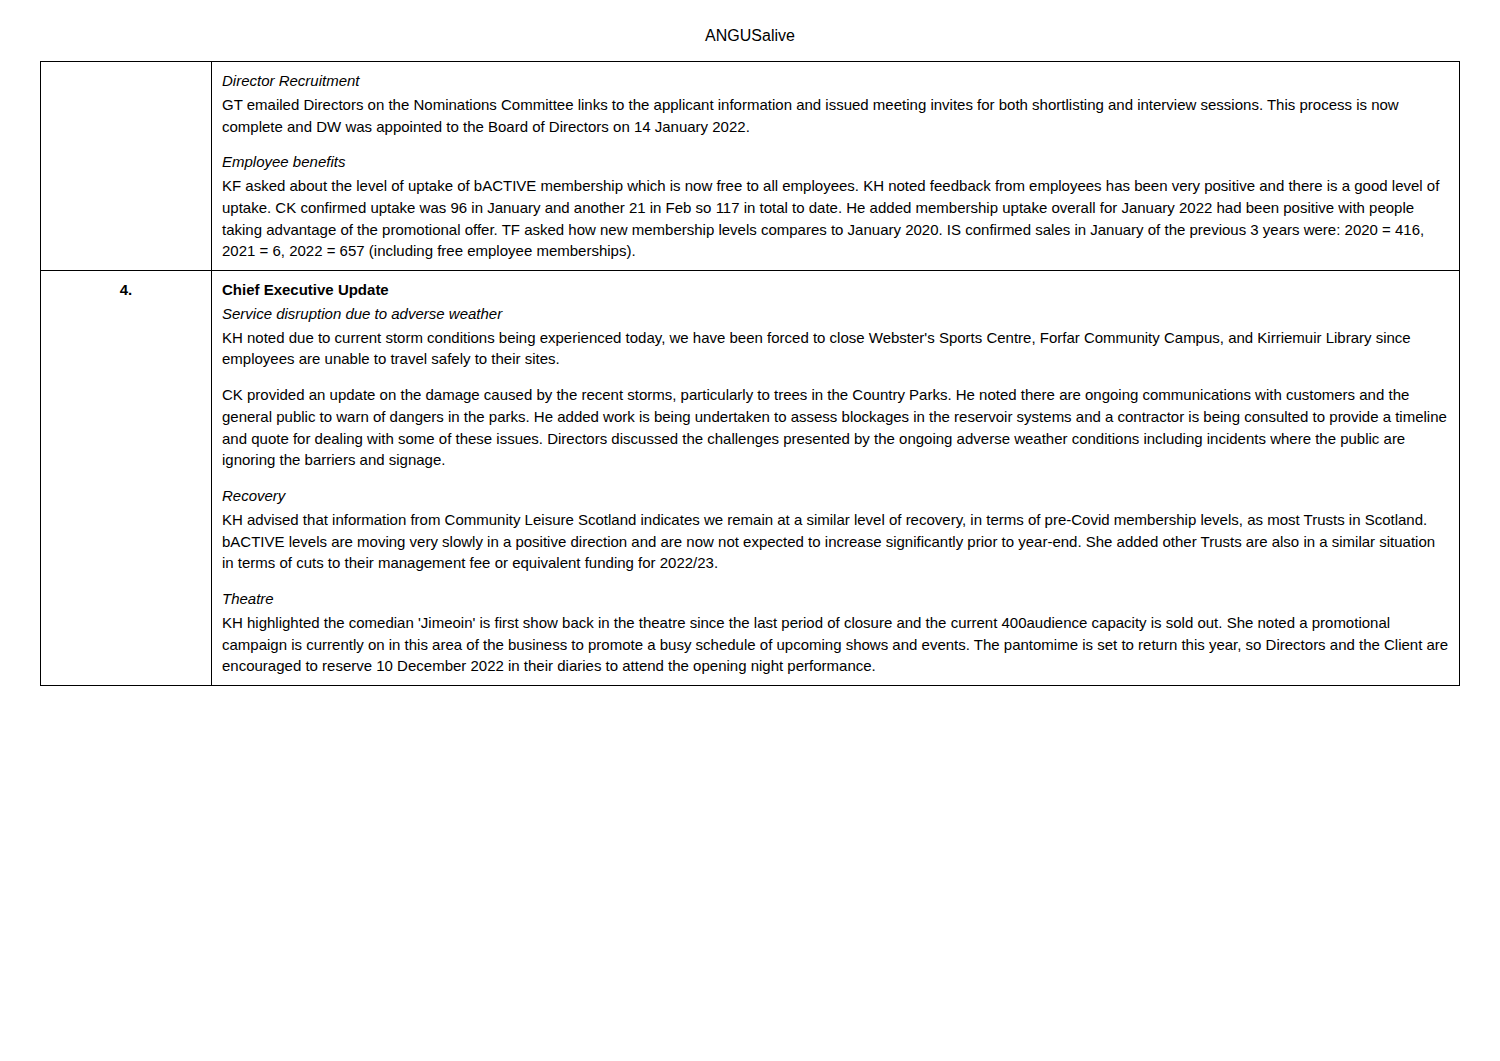ANGUSalive
| | Director Recruitment GT emailed Directors on the Nominations Committee links to the applicant information and issued meeting invites for both shortlisting and interview sessions. This process is now complete and DW was appointed to the Board of Directors on 14 January 2022. Employee benefits KF asked about the level of uptake of bACTIVE membership which is now free to all employees. KH noted feedback from employees has been very positive and there is a good level of uptake. CK confirmed uptake was 96 in January and another 21 in Feb so 117 in total to date. He added membership uptake overall for January 2022 had been positive with people taking advantage of the promotional offer. TF asked how new membership levels compares to January 2020. IS confirmed sales in January of the previous 3 years were: 2020 = 416, 2021 = 6, 2022 = 657 (including free employee memberships). |
| 4. | Chief Executive Update Service disruption due to adverse weather KH noted due to current storm conditions being experienced today, we have been forced to close Webster's Sports Centre, Forfar Community Campus, and Kirriemuir Library since employees are unable to travel safely to their sites. CK provided an update on the damage caused by the recent storms, particularly to trees in the Country Parks. He noted there are ongoing communications with customers and the general public to warn of dangers in the parks. He added work is being undertaken to assess blockages in the reservoir systems and a contractor is being consulted to provide a timeline and quote for dealing with some of these issues. Directors discussed the challenges presented by the ongoing adverse weather conditions including incidents where the public are ignoring the barriers and signage. Recovery KH advised that information from Community Leisure Scotland indicates we remain at a similar level of recovery, in terms of pre-Covid membership levels, as most Trusts in Scotland. bACTIVE levels are moving very slowly in a positive direction and are now not expected to increase significantly prior to year-end. She added other Trusts are also in a similar situation in terms of cuts to their management fee or equivalent funding for 2022/23. Theatre KH highlighted the comedian 'Jimeoin' is first show back in the theatre since the last period of closure and the current 400audience capacity is sold out. She noted a promotional campaign is currently on in this area of the business to promote a busy schedule of upcoming shows and events. The pantomime is set to return this year, so Directors and the Client are encouraged to reserve 10 December 2022 in their diaries to attend the opening night performance. |